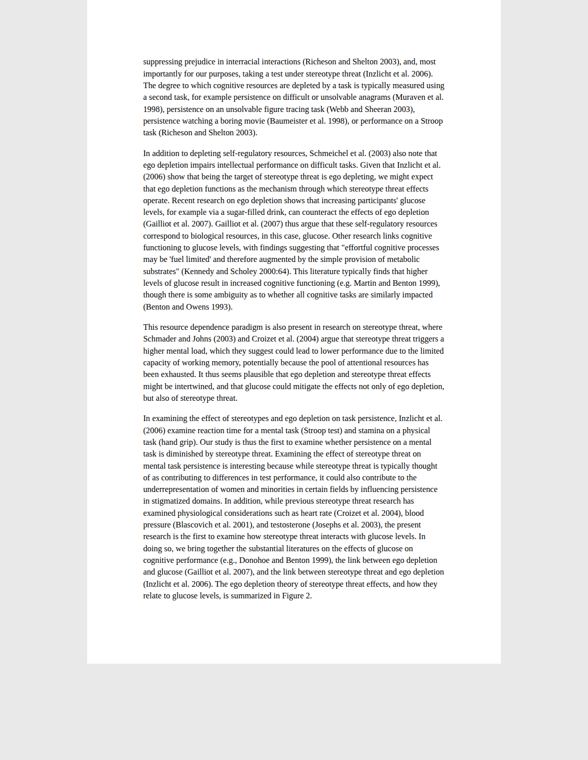suppressing prejudice in interracial interactions (Richeson and Shelton 2003), and, most importantly for our purposes, taking a test under stereotype threat (Inzlicht et al. 2006). The degree to which cognitive resources are depleted by a task is typically measured using a second task, for example persistence on difficult or unsolvable anagrams (Muraven et al. 1998), persistence on an unsolvable figure tracing task (Webb and Sheeran 2003), persistence watching a boring movie (Baumeister et al. 1998), or performance on a Stroop task (Richeson and Shelton 2003).
In addition to depleting self-regulatory resources, Schmeichel et al. (2003) also note that ego depletion impairs intellectual performance on difficult tasks. Given that Inzlicht et al. (2006) show that being the target of stereotype threat is ego depleting, we might expect that ego depletion functions as the mechanism through which stereotype threat effects operate. Recent research on ego depletion shows that increasing participants' glucose levels, for example via a sugar-filled drink, can counteract the effects of ego depletion (Gailliot et al. 2007). Gailliot et al. (2007) thus argue that these self-regulatory resources correspond to biological resources, in this case, glucose. Other research links cognitive functioning to glucose levels, with findings suggesting that "effortful cognitive processes may be 'fuel limited' and therefore augmented by the simple provision of metabolic substrates" (Kennedy and Scholey 2000:64). This literature typically finds that higher levels of glucose result in increased cognitive functioning (e.g. Martin and Benton 1999), though there is some ambiguity as to whether all cognitive tasks are similarly impacted (Benton and Owens 1993).
This resource dependence paradigm is also present in research on stereotype threat, where Schmader and Johns (2003) and Croizet et al. (2004) argue that stereotype threat triggers a higher mental load, which they suggest could lead to lower performance due to the limited capacity of working memory, potentially because the pool of attentional resources has been exhausted. It thus seems plausible that ego depletion and stereotype threat effects might be intertwined, and that glucose could mitigate the effects not only of ego depletion, but also of stereotype threat.
In examining the effect of stereotypes and ego depletion on task persistence, Inzlicht et al. (2006) examine reaction time for a mental task (Stroop test) and stamina on a physical task (hand grip). Our study is thus the first to examine whether persistence on a mental task is diminished by stereotype threat. Examining the effect of stereotype threat on mental task persistence is interesting because while stereotype threat is typically thought of as contributing to differences in test performance, it could also contribute to the underrepresentation of women and minorities in certain fields by influencing persistence in stigmatized domains. In addition, while previous stereotype threat research has examined physiological considerations such as heart rate (Croizet et al. 2004), blood pressure (Blascovich et al. 2001), and testosterone (Josephs et al. 2003), the present research is the first to examine how stereotype threat interacts with glucose levels. In doing so, we bring together the substantial literatures on the effects of glucose on cognitive performance (e.g., Donohoe and Benton 1999), the link between ego depletion and glucose (Gailliot et al. 2007), and the link between stereotype threat and ego depletion (Inzlicht et al. 2006). The ego depletion theory of stereotype threat effects, and how they relate to glucose levels, is summarized in Figure 2.